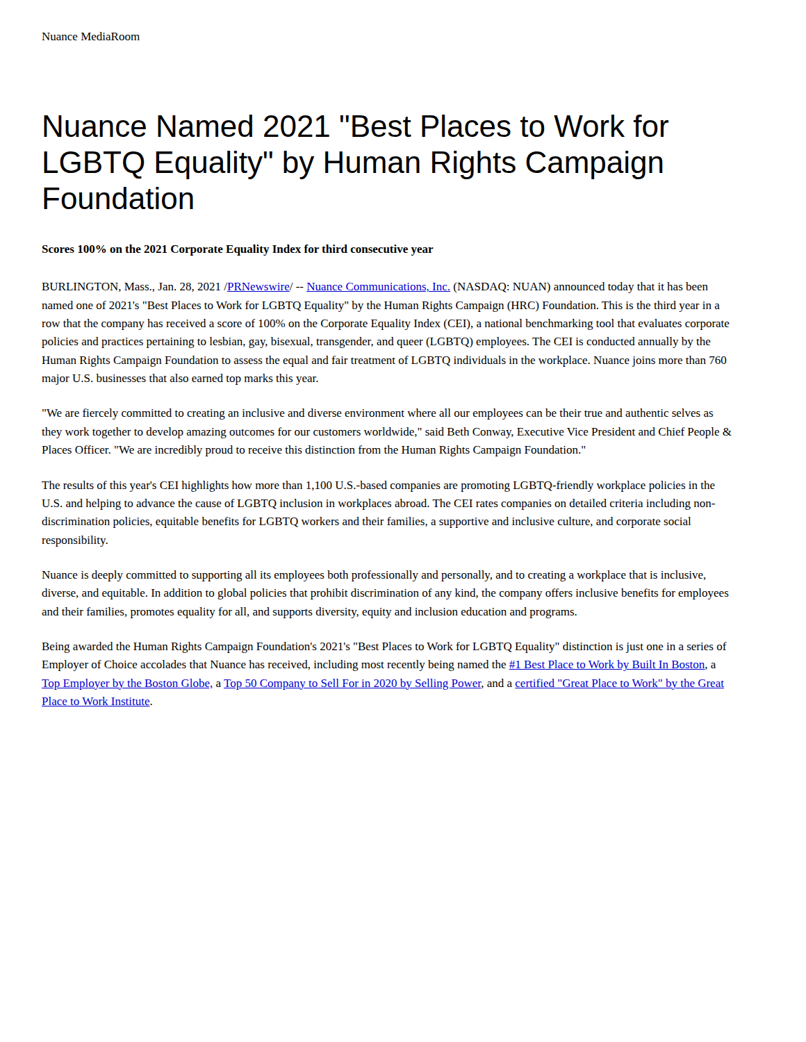Nuance MediaRoom
Nuance Named 2021 "Best Places to Work for LGBTQ Equality" by Human Rights Campaign Foundation
Scores 100% on the 2021 Corporate Equality Index for third consecutive year
BURLINGTON, Mass., Jan. 28, 2021 /PRNewswire/ -- Nuance Communications, Inc. (NASDAQ: NUAN) announced today that it has been named one of 2021's "Best Places to Work for LGBTQ Equality" by the Human Rights Campaign (HRC) Foundation. This is the third year in a row that the company has received a score of 100% on the Corporate Equality Index (CEI), a national benchmarking tool that evaluates corporate policies and practices pertaining to lesbian, gay, bisexual, transgender, and queer (LGBTQ) employees. The CEI is conducted annually by the Human Rights Campaign Foundation to assess the equal and fair treatment of LGBTQ individuals in the workplace. Nuance joins more than 760 major U.S. businesses that also earned top marks this year.
"We are fiercely committed to creating an inclusive and diverse environment where all our employees can be their true and authentic selves as they work together to develop amazing outcomes for our customers worldwide," said Beth Conway, Executive Vice President and Chief People & Places Officer. "We are incredibly proud to receive this distinction from the Human Rights Campaign Foundation."
The results of this year's CEI highlights how more than 1,100 U.S.-based companies are promoting LGBTQ-friendly workplace policies in the U.S. and helping to advance the cause of LGBTQ inclusion in workplaces abroad. The CEI rates companies on detailed criteria including non-discrimination policies, equitable benefits for LGBTQ workers and their families, a supportive and inclusive culture, and corporate social responsibility.
Nuance is deeply committed to supporting all its employees both professionally and personally, and to creating a workplace that is inclusive, diverse, and equitable. In addition to global policies that prohibit discrimination of any kind, the company offers inclusive benefits for employees and their families, promotes equality for all, and supports diversity, equity and inclusion education and programs.
Being awarded the Human Rights Campaign Foundation's 2021's "Best Places to Work for LGBTQ Equality" distinction is just one in a series of Employer of Choice accolades that Nuance has received, including most recently being named the #1 Best Place to Work by Built In Boston, a Top Employer by the Boston Globe, a Top 50 Company to Sell For in 2020 by Selling Power, and a certified "Great Place to Work" by the Great Place to Work Institute.